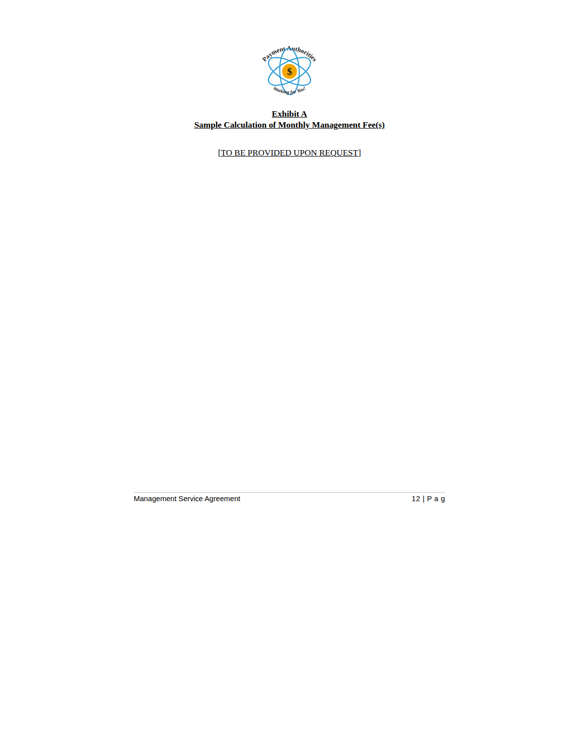Payment Authorities $ Working for You!
Exhibit A
Sample Calculation of Monthly Management Fee(s)
[TO BE PROVIDED UPON REQUEST]
Management Service Agreement
12 | P a g